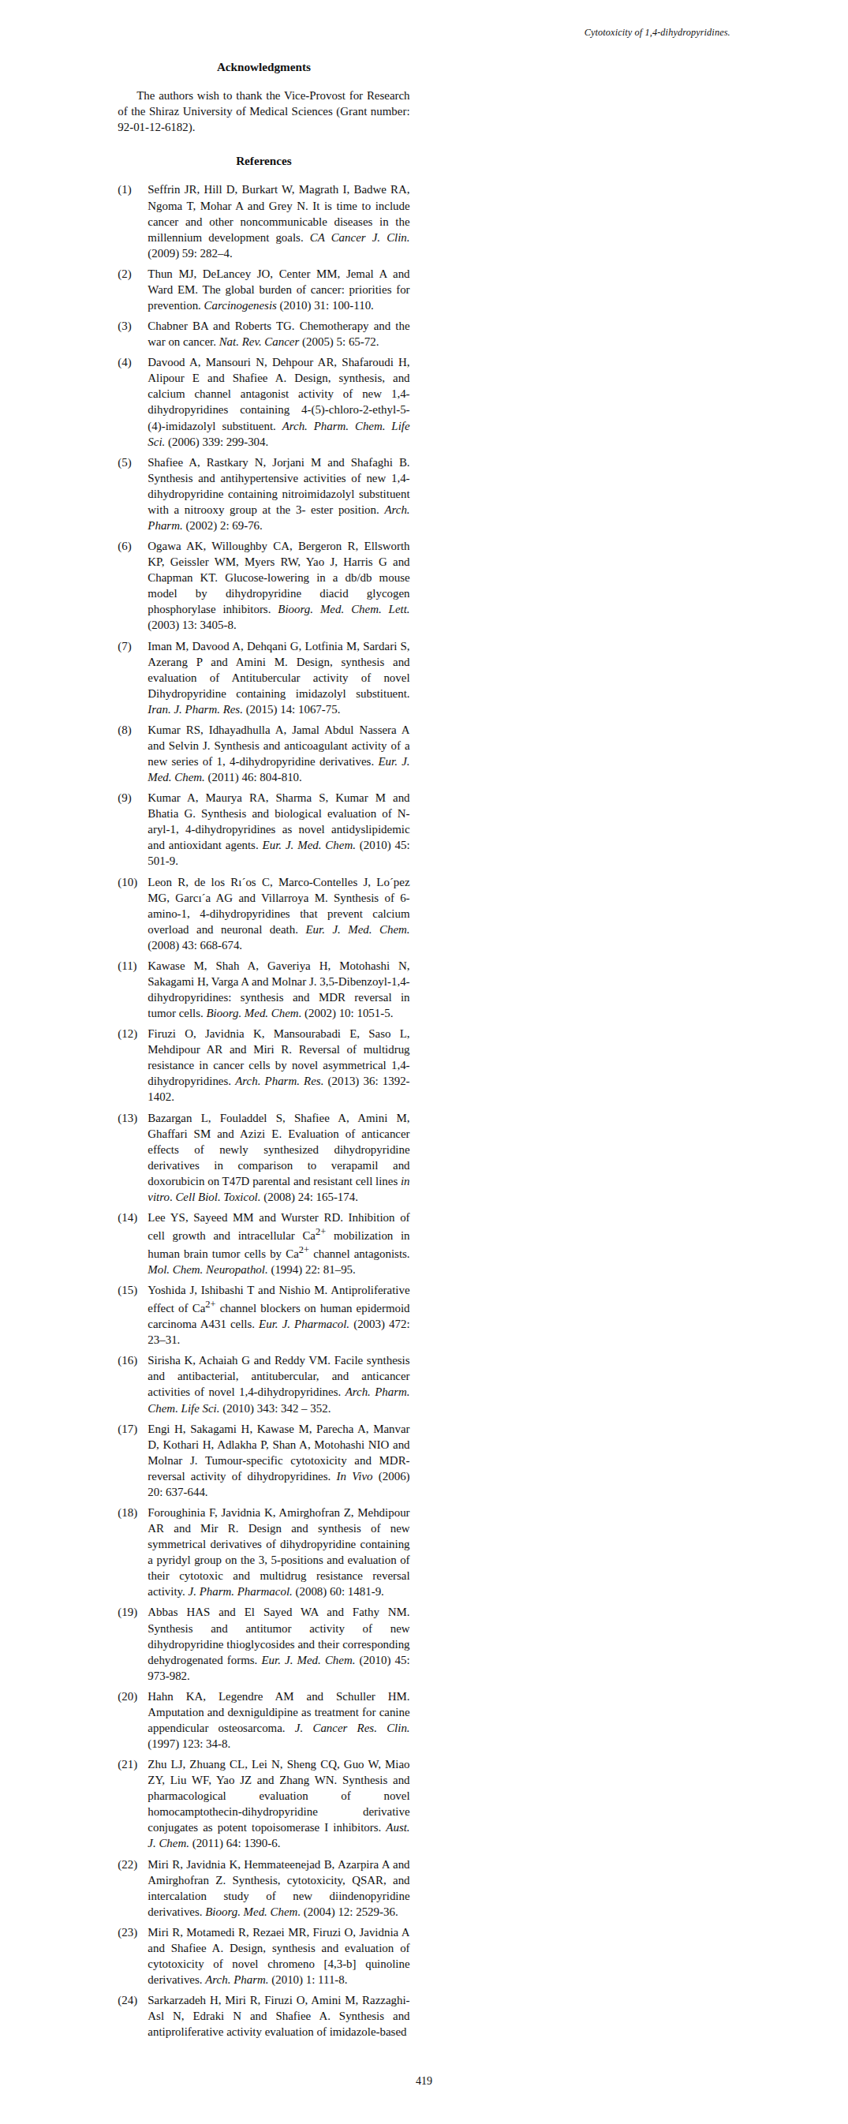Cytotoxicity of 1,4-dihydropyridines.
Acknowledgments
The authors wish to thank the Vice-Provost for Research of the Shiraz University of Medical Sciences (Grant number: 92-01-12-6182).
References
Seffrin JR, Hill D, Burkart W, Magrath I, Badwe RA, Ngoma T, Mohar A and Grey N. It is time to include cancer and other noncommunicable diseases in the millennium development goals. CA Cancer J. Clin. (2009) 59: 282–4.
Thun MJ, DeLancey JO, Center MM, Jemal A and Ward EM. The global burden of cancer: priorities for prevention. Carcinogenesis (2010) 31: 100-110.
Chabner BA and Roberts TG. Chemotherapy and the war on cancer. Nat. Rev. Cancer (2005) 5: 65-72.
Davood A, Mansouri N, Dehpour AR, Shafaroudi H, Alipour E and Shafiee A. Design, synthesis, and calcium channel antagonist activity of new 1,4-dihydropyridines containing 4-(5)-chloro-2-ethyl-5-(4)-imidazolyl substituent. Arch. Pharm. Chem. Life Sci. (2006) 339: 299-304.
Shafiee A, Rastkary N, Jorjani M and Shafaghi B. Synthesis and antihypertensive activities of new 1,4-dihydropyridine containing nitroimidazolyl substituent with a nitrooxy group at the 3- ester position. Arch. Pharm. (2002) 2: 69-76.
Ogawa AK, Willoughby CA, Bergeron R, Ellsworth KP, Geissler WM, Myers RW, Yao J, Harris G and Chapman KT. Glucose-lowering in a db/db mouse model by dihydropyridine diacid glycogen phosphorylase inhibitors. Bioorg. Med. Chem. Lett. (2003) 13: 3405-8.
Iman M, Davood A, Dehqani G, Lotfinia M, Sardari S, Azerang P and Amini M. Design, synthesis and evaluation of Antitubercular activity of novel Dihydropyridine containing imidazolyl substituent. Iran. J. Pharm. Res. (2015) 14: 1067-75.
Kumar RS, Idhayadhulla A, Jamal Abdul Nassera A and Selvin J. Synthesis and anticoagulant activity of a new series of 1, 4-dihydropyridine derivatives. Eur. J. Med. Chem. (2011) 46: 804-810.
Kumar A, Maurya RA, Sharma S, Kumar M and Bhatia G. Synthesis and biological evaluation of N-aryl-1, 4-dihydropyridines as novel antidyslipidemic and antioxidant agents. Eur. J. Med. Chem. (2010) 45: 501-9.
Leon R, de los Rı´os C, Marco-Contelles J, Lo´pez MG, Garcı´a AG and Villarroya M. Synthesis of 6-amino-1, 4-dihydropyridines that prevent calcium overload and neuronal death. Eur. J. Med. Chem. (2008) 43: 668-674.
Kawase M, Shah A, Gaveriya H, Motohashi N, Sakagami H, Varga A and Molnar J. 3,5-Dibenzoyl-1,4-dihydropyridines: synthesis and MDR reversal in tumor cells. Bioorg. Med. Chem. (2002) 10: 1051-5.
Firuzi O, Javidnia K, Mansourabadi E, Saso L, Mehdipour AR and Miri R. Reversal of multidrug resistance in cancer cells by novel asymmetrical 1,4-dihydropyridines. Arch. Pharm. Res. (2013) 36: 1392-1402.
Bazargan L, Fouladdel S, Shafiee A, Amini M, Ghaffari SM and Azizi E. Evaluation of anticancer effects of newly synthesized dihydropyridine derivatives in comparison to verapamil and doxorubicin on T47D parental and resistant cell lines in vitro. Cell Biol. Toxicol. (2008) 24: 165-174.
Lee YS, Sayeed MM and Wurster RD. Inhibition of cell growth and intracellular Ca2+ mobilization in human brain tumor cells by Ca2+ channel antagonists. Mol. Chem. Neuropathol. (1994) 22: 81–95.
Yoshida J, Ishibashi T and Nishio M. Antiproliferative effect of Ca2+ channel blockers on human epidermoid carcinoma A431 cells. Eur. J. Pharmacol. (2003) 472: 23–31.
Sirisha K, Achaiah G and Reddy VM. Facile synthesis and antibacterial, antitubercular, and anticancer activities of novel 1,4-dihydropyridines. Arch. Pharm. Chem. Life Sci. (2010) 343: 342 – 352.
Engi H, Sakagami H, Kawase M, Parecha A, Manvar D, Kothari H, Adlakha P, Shan A, Motohashi NIO and Molnar J. Tumour-specific cytotoxicity and MDR-reversal activity of dihydropyridines. In Vivo (2006) 20: 637-644.
Foroughinia F, Javidnia K, Amirghofran Z, Mehdipour AR and Mir R. Design and synthesis of new symmetrical derivatives of dihydropyridine containing a pyridyl group on the 3, 5-positions and evaluation of their cytotoxic and multidrug resistance reversal activity. J. Pharm. Pharmacol. (2008) 60: 1481-9.
Abbas HAS and El Sayed WA and Fathy NM. Synthesis and antitumor activity of new dihydropyridine thioglycosides and their corresponding dehydrogenated forms. Eur. J. Med. Chem. (2010) 45: 973-982.
Hahn KA, Legendre AM and Schuller HM. Amputation and dexniguldipine as treatment for canine appendicular osteosarcoma. J. Cancer Res. Clin. (1997) 123: 34-8.
Zhu LJ, Zhuang CL, Lei N, Sheng CQ, Guo W, Miao ZY, Liu WF, Yao JZ and Zhang WN. Synthesis and pharmacological evaluation of novel homocamptothecin-dihydropyridine derivative conjugates as potent topoisomerase I inhibitors. Aust. J. Chem. (2011) 64: 1390-6.
Miri R, Javidnia K, Hemmateenejad B, Azarpira A and Amirghofran Z. Synthesis, cytotoxicity, QSAR, and intercalation study of new diindenopyridine derivatives. Bioorg. Med. Chem. (2004) 12: 2529-36.
Miri R, Motamedi R, Rezaei MR, Firuzi O, Javidnia A and Shafiee A. Design, synthesis and evaluation of cytotoxicity of novel chromeno [4,3-b] quinoline derivatives. Arch. Pharm. (2010) 1: 111-8.
Sarkarzadeh H, Miri R, Firuzi O, Amini M, Razzaghi-Asl N, Edraki N and Shafiee A. Synthesis and antiproliferative activity evaluation of imidazole-based
419